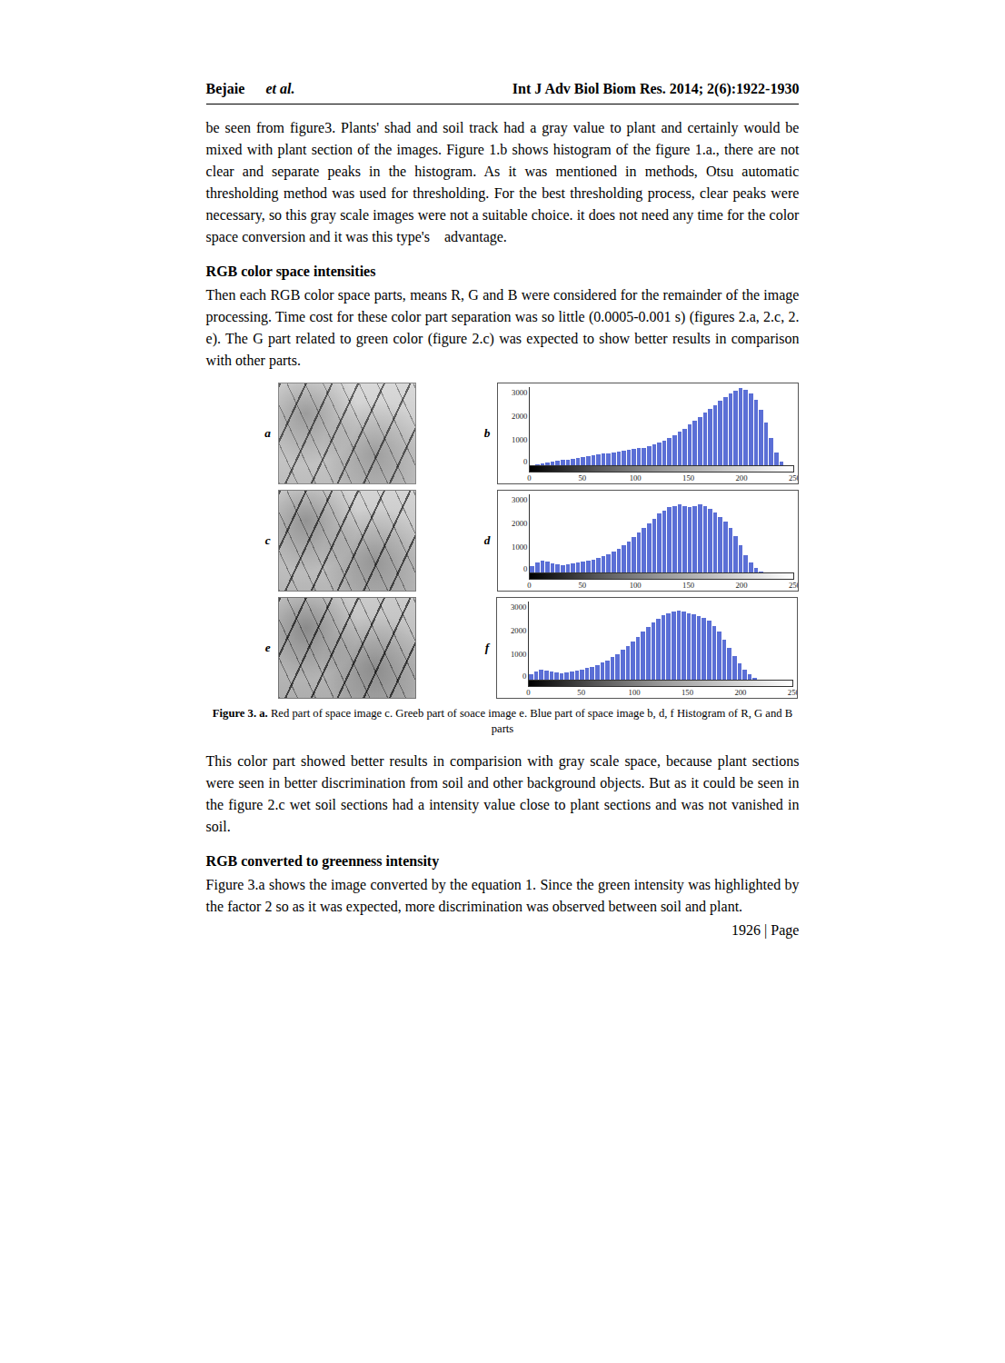Bejaie et al.
Int J Adv Biol Biom Res. 2014; 2(6):1922-1930
be seen from figure3. Plants' shad and soil track had a gray value to plant and certainly would be mixed with plant section of the images. Figure 1.b shows histogram of the figure 1.a., there are not clear and separate peaks in the histogram. As it was mentioned in methods, Otsu automatic thresholding method was used for thresholding. For the best thresholding process, clear peaks were necessary, so this gray scale images were not a suitable choice. it does not need any time for the color space conversion and it was this type's advantage.
RGB color space intensities
Then each RGB color space parts, means R, G and B were considered for the remainder of the image processing. Time cost for these color part separation was so little (0.0005-0.001 s) (figures 2.a, 2.c, 2. e). The G part related to green color (figure 2.c) was expected to show better results in comparison with other parts.
a
b
3000 2000 1000 0
0 50 100 150 200 250
c
d
3000 2000 1000 0
0 50 100 150 200 250
e
f
3000 2000 1000 0
0 50 100 150 200 250
Figure 3. a. Red part of space image c. Greeb part of soace image e. Blue part of space image b, d, f Histogram of R, G and B parts
This color part showed better results in comparision with gray scale space, because plant sections were seen in better discrimination from soil and other background objects. But as it could be seen in the figure 2.c wet soil sections had a intensity value close to plant sections and was not vanished in soil.
RGB converted to greenness intensity
Figure 3.a shows the image converted by the equation 1. Since the green intensity was highlighted by the factor 2 so as it was expected, more discrimination was observed between soil and plant.
1926 | Page